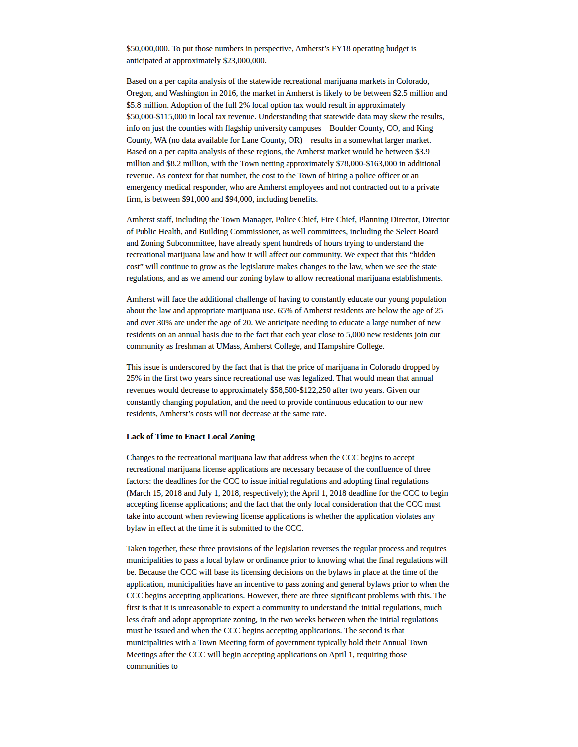$50,000,000. To put those numbers in perspective, Amherst’s FY18 operating budget is anticipated at approximately $23,000,000.
Based on a per capita analysis of the statewide recreational marijuana markets in Colorado, Oregon, and Washington in 2016, the market in Amherst is likely to be between $2.5 million and $5.8 million. Adoption of the full 2% local option tax would result in approximately $50,000-$115,000 in local tax revenue. Understanding that statewide data may skew the results, info on just the counties with flagship university campuses – Boulder County, CO, and King County, WA (no data available for Lane County, OR) – results in a somewhat larger market. Based on a per capita analysis of these regions, the Amherst market would be between $3.9 million and $8.2 million, with the Town netting approximately $78,000-$163,000 in additional revenue. As context for that number, the cost to the Town of hiring a police officer or an emergency medical responder, who are Amherst employees and not contracted out to a private firm, is between $91,000 and $94,000, including benefits.
Amherst staff, including the Town Manager, Police Chief, Fire Chief, Planning Director, Director of Public Health, and Building Commissioner, as well committees, including the Select Board and Zoning Subcommittee, have already spent hundreds of hours trying to understand the recreational marijuana law and how it will affect our community. We expect that this “hidden cost” will continue to grow as the legislature makes changes to the law, when we see the state regulations, and as we amend our zoning bylaw to allow recreational marijuana establishments.
Amherst will face the additional challenge of having to constantly educate our young population about the law and appropriate marijuana use. 65% of Amherst residents are below the age of 25 and over 30% are under the age of 20. We anticipate needing to educate a large number of new residents on an annual basis due to the fact that each year close to 5,000 new residents join our community as freshman at UMass, Amherst College, and Hampshire College.
This issue is underscored by the fact that is that the price of marijuana in Colorado dropped by 25% in the first two years since recreational use was legalized. That would mean that annual revenues would decrease to approximately $58,500-$122,250 after two years. Given our constantly changing population, and the need to provide continuous education to our new residents, Amherst’s costs will not decrease at the same rate.
Lack of Time to Enact Local Zoning
Changes to the recreational marijuana law that address when the CCC begins to accept recreational marijuana license applications are necessary because of the confluence of three factors: the deadlines for the CCC to issue initial regulations and adopting final regulations (March 15, 2018 and July 1, 2018, respectively); the April 1, 2018 deadline for the CCC to begin accepting license applications; and the fact that the only local consideration that the CCC must take into account when reviewing license applications is whether the application violates any bylaw in effect at the time it is submitted to the CCC.
Taken together, these three provisions of the legislation reverses the regular process and requires municipalities to pass a local bylaw or ordinance prior to knowing what the final regulations will be. Because the CCC will base its licensing decisions on the bylaws in place at the time of the application, municipalities have an incentive to pass zoning and general bylaws prior to when the CCC begins accepting applications. However, there are three significant problems with this. The first is that it is unreasonable to expect a community to understand the initial regulations, much less draft and adopt appropriate zoning, in the two weeks between when the initial regulations must be issued and when the CCC begins accepting applications. The second is that municipalities with a Town Meeting form of government typically hold their Annual Town Meetings after the CCC will begin accepting applications on April 1, requiring those communities to